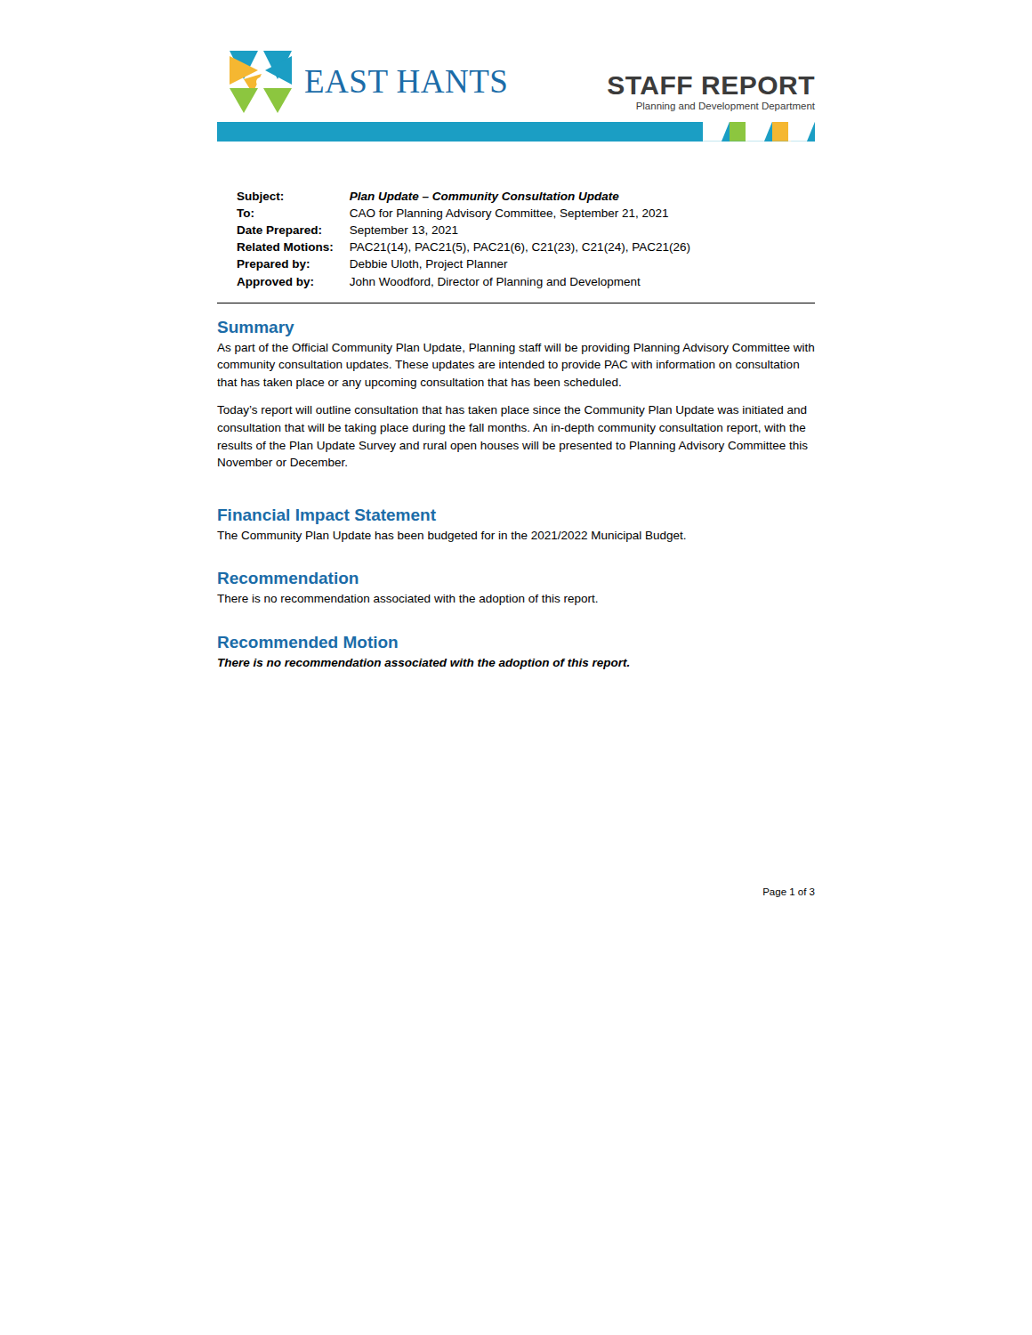EAST HANTS
STAFF REPORT
Planning and Development Department
| Subject: | Plan Update – Community Consultation Update |
| To: | CAO for Planning Advisory Committee, September 21, 2021 |
| Date Prepared: | September 13, 2021 |
| Related Motions: | PAC21(14), PAC21(5), PAC21(6), C21(23), C21(24), PAC21(26) |
| Prepared by: | Debbie Uloth, Project Planner |
| Approved by: | John Woodford, Director of Planning and Development |
Summary
As part of the Official Community Plan Update, Planning staff will be providing Planning Advisory Committee with community consultation updates. These updates are intended to provide PAC with information on consultation that has taken place or any upcoming consultation that has been scheduled.
Today’s report will outline consultation that has taken place since the Community Plan Update was initiated and consultation that will be taking place during the fall months. An in-depth community consultation report, with the results of the Plan Update Survey and rural open houses will be presented to Planning Advisory Committee this November or December.
Financial Impact Statement
The Community Plan Update has been budgeted for in the 2021/2022 Municipal Budget.
Recommendation
There is no recommendation associated with the adoption of this report.
Recommended Motion
There is no recommendation associated with the adoption of this report.
Page 1 of 3